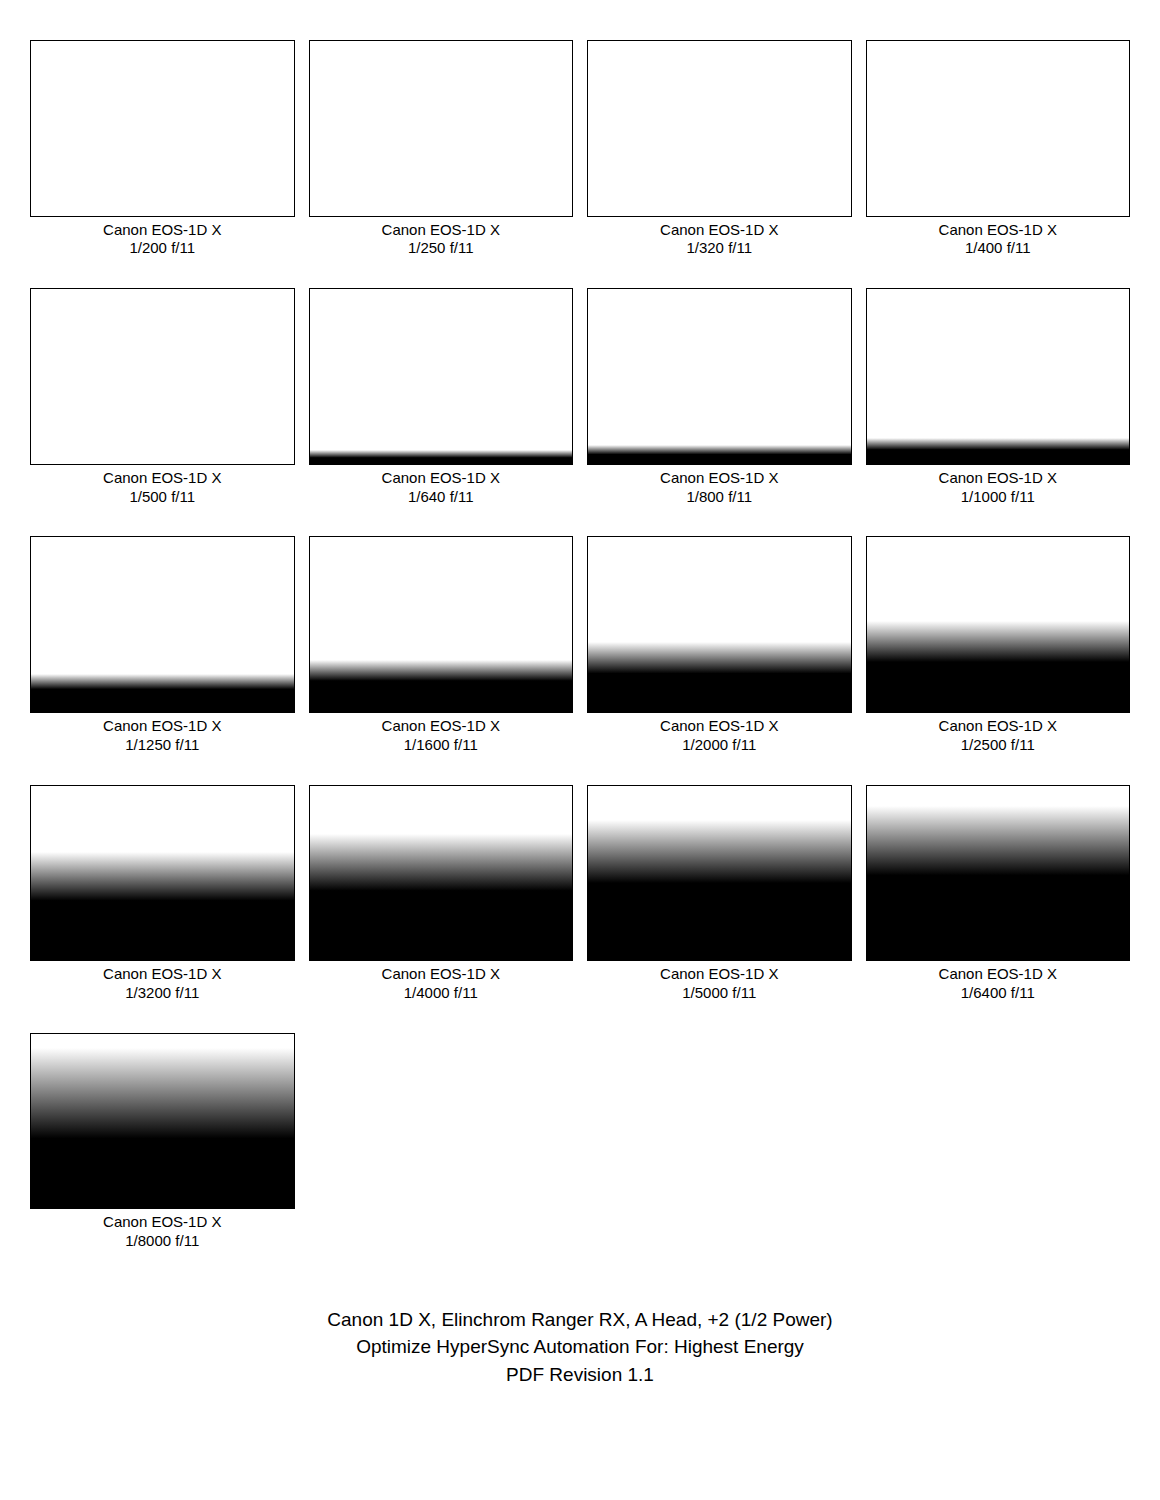Canon EOS-1D X
1/200 f/11
Canon EOS-1D X
1/250 f/11
Canon EOS-1D X
1/320 f/11
Canon EOS-1D X
1/400 f/11
Canon EOS-1D X
1/500 f/11
Canon EOS-1D X
1/640 f/11
Canon EOS-1D X
1/800 f/11
Canon EOS-1D X
1/1000 f/11
Canon EOS-1D X
1/1250 f/11
Canon EOS-1D X
1/1600 f/11
Canon EOS-1D X
1/2000 f/11
Canon EOS-1D X
1/2500 f/11
Canon EOS-1D X
1/3200 f/11
Canon EOS-1D X
1/4000 f/11
Canon EOS-1D X
1/5000 f/11
Canon EOS-1D X
1/6400 f/11
Canon EOS-1D X
1/8000 f/11
Canon 1D X, Elinchrom Ranger RX, A Head, +2 (1/2 Power)
Optimize HyperSync Automation For: Highest Energy
PDF Revision 1.1